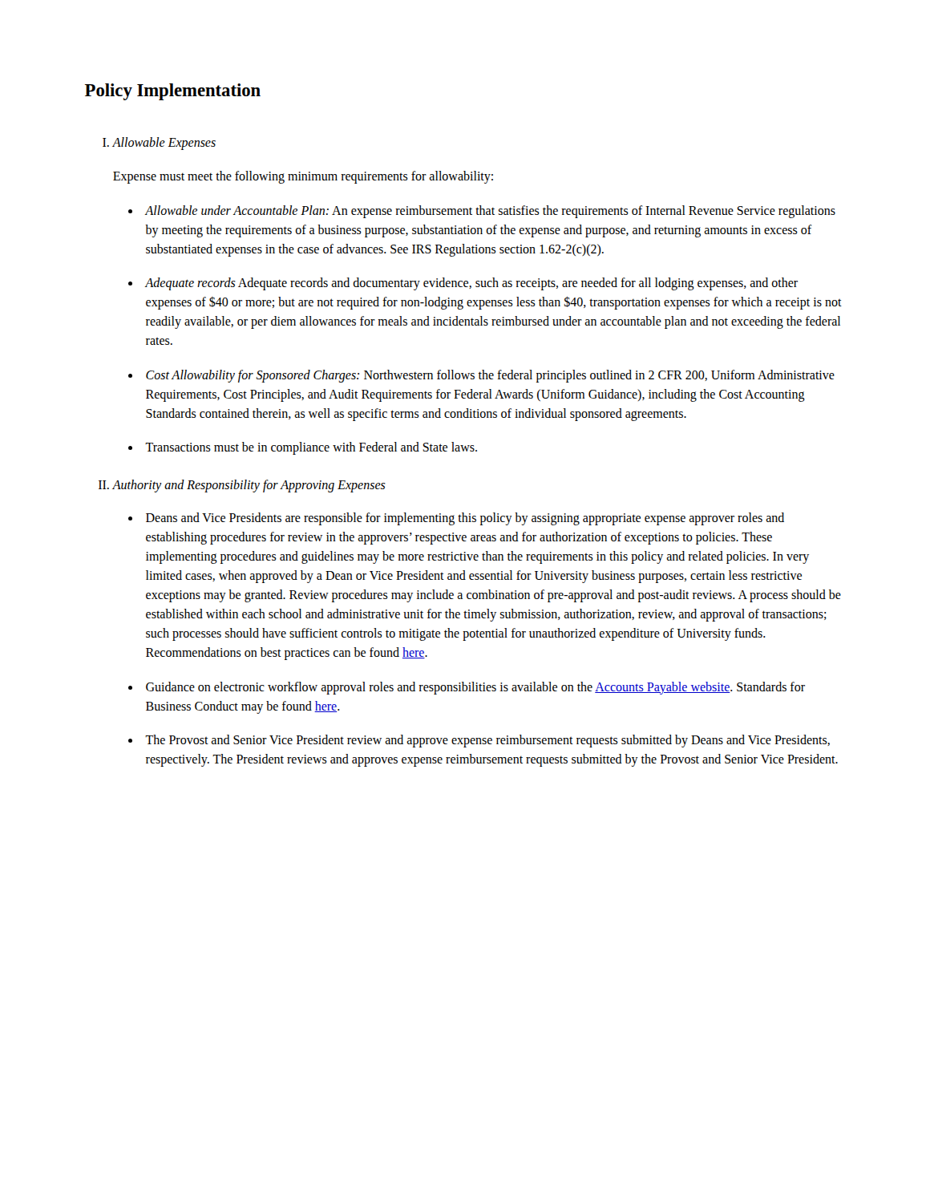Policy Implementation
Allowable Expenses
Expense must meet the following minimum requirements for allowability:
Allowable under Accountable Plan: An expense reimbursement that satisfies the requirements of Internal Revenue Service regulations by meeting the requirements of a business purpose, substantiation of the expense and purpose, and returning amounts in excess of substantiated expenses in the case of advances. See IRS Regulations section 1.62-2(c)(2).
Adequate records Adequate records and documentary evidence, such as receipts, are needed for all lodging expenses, and other expenses of $40 or more; but are not required for non-lodging expenses less than $40, transportation expenses for which a receipt is not readily available, or per diem allowances for meals and incidentals reimbursed under an accountable plan and not exceeding the federal rates.
Cost Allowability for Sponsored Charges: Northwestern follows the federal principles outlined in 2 CFR 200, Uniform Administrative Requirements, Cost Principles, and Audit Requirements for Federal Awards (Uniform Guidance), including the Cost Accounting Standards contained therein, as well as specific terms and conditions of individual sponsored agreements.
Transactions must be in compliance with Federal and State laws.
Authority and Responsibility for Approving Expenses
Deans and Vice Presidents are responsible for implementing this policy by assigning appropriate expense approver roles and establishing procedures for review in the approvers’ respective areas and for authorization of exceptions to policies. These implementing procedures and guidelines may be more restrictive than the requirements in this policy and related policies. In very limited cases, when approved by a Dean or Vice President and essential for University business purposes, certain less restrictive exceptions may be granted. Review procedures may include a combination of pre-approval and post-audit reviews. A process should be established within each school and administrative unit for the timely submission, authorization, review, and approval of transactions; such processes should have sufficient controls to mitigate the potential for unauthorized expenditure of University funds. Recommendations on best practices can be found here.
Guidance on electronic workflow approval roles and responsibilities is available on the Accounts Payable website. Standards for Business Conduct may be found here.
The Provost and Senior Vice President review and approve expense reimbursement requests submitted by Deans and Vice Presidents, respectively. The President reviews and approves expense reimbursement requests submitted by the Provost and Senior Vice President.